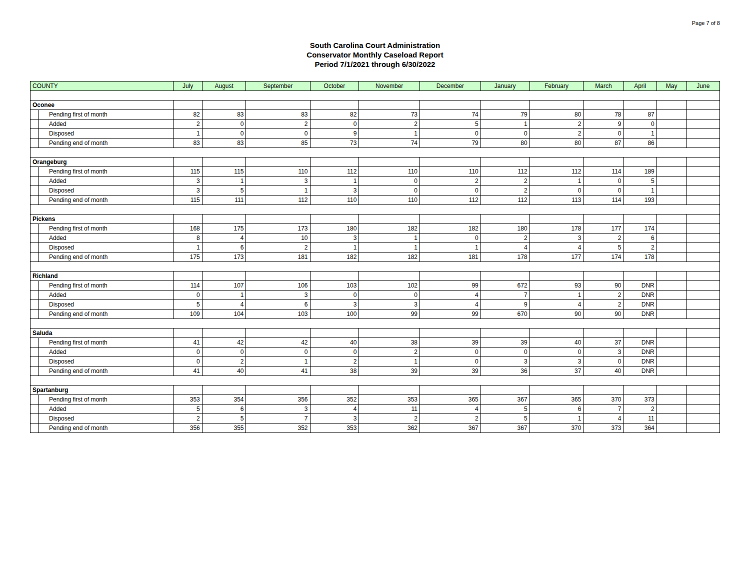Page 7 of 8
South Carolina Court Administration
Conservator Monthly Caseload Report
Period 7/1/2021 through 6/30/2022
| COUNTY | July | August | September | October | November | December | January | February | March | April | May | June |
| --- | --- | --- | --- | --- | --- | --- | --- | --- | --- | --- | --- | --- |
| Oconee | | | | | | | | | | | | |
| | Pending first of month | 82 | 83 | 83 | 82 | 73 | 74 | 79 | 80 | 78 | 87 | | |
| | Added | 2 | 0 | 2 | 0 | 2 | 5 | 1 | 2 | 9 | 0 | | |
| | Disposed | 1 | 0 | 0 | 9 | 1 | 0 | 0 | 2 | 0 | 1 | | |
| | Pending end of month | 83 | 83 | 85 | 73 | 74 | 79 | 80 | 80 | 87 | 86 | | |
| Orangeburg | | | | | | | | | | | | |
| | Pending first of month | 115 | 115 | 110 | 112 | 110 | 110 | 112 | 112 | 114 | 189 | | |
| | Added | 3 | 1 | 3 | 1 | 0 | 2 | 2 | 1 | 0 | 5 | | |
| | Disposed | 3 | 5 | 1 | 3 | 0 | 0 | 2 | 0 | 0 | 1 | | |
| | Pending end of month | 115 | 111 | 112 | 110 | 110 | 112 | 112 | 113 | 114 | 193 | | |
| Pickens | | | | | | | | | | | | |
| | Pending first of month | 168 | 175 | 173 | 180 | 182 | 182 | 180 | 178 | 177 | 174 | | |
| | Added | 8 | 4 | 10 | 3 | 1 | 0 | 2 | 3 | 2 | 6 | | |
| | Disposed | 1 | 6 | 2 | 1 | 1 | 1 | 4 | 4 | 5 | 2 | | |
| | Pending end of month | 175 | 173 | 181 | 182 | 182 | 181 | 178 | 177 | 174 | 178 | | |
| Richland | | | | | | | | | | | | |
| | Pending first of month | 114 | 107 | 106 | 103 | 102 | 99 | 672 | 93 | 90 | DNR | | |
| | Added | 0 | 1 | 3 | 0 | 0 | 4 | 7 | 1 | 2 | DNR | | |
| | Disposed | 5 | 4 | 6 | 3 | 3 | 4 | 9 | 4 | 2 | DNR | | |
| | Pending end of month | 109 | 104 | 103 | 100 | 99 | 99 | 670 | 90 | 90 | DNR | | |
| Saluda | | | | | | | | | | | | |
| | Pending first of month | 41 | 42 | 42 | 40 | 38 | 39 | 39 | 40 | 37 | DNR | | |
| | Added | 0 | 0 | 0 | 0 | 2 | 0 | 0 | 0 | 3 | DNR | | |
| | Disposed | 0 | 2 | 1 | 2 | 1 | 0 | 3 | 3 | 0 | DNR | | |
| | Pending end of month | 41 | 40 | 41 | 38 | 39 | 39 | 36 | 37 | 40 | DNR | | |
| Spartanburg | | | | | | | | | | | | |
| | Pending first of month | 353 | 354 | 356 | 352 | 353 | 365 | 367 | 365 | 370 | 373 | | |
| | Added | 5 | 6 | 3 | 4 | 11 | 4 | 5 | 6 | 7 | 2 | | |
| | Disposed | 2 | 5 | 7 | 3 | 2 | 2 | 5 | 1 | 4 | 11 | | |
| | Pending end of month | 356 | 355 | 352 | 353 | 362 | 367 | 367 | 370 | 373 | 364 | | |